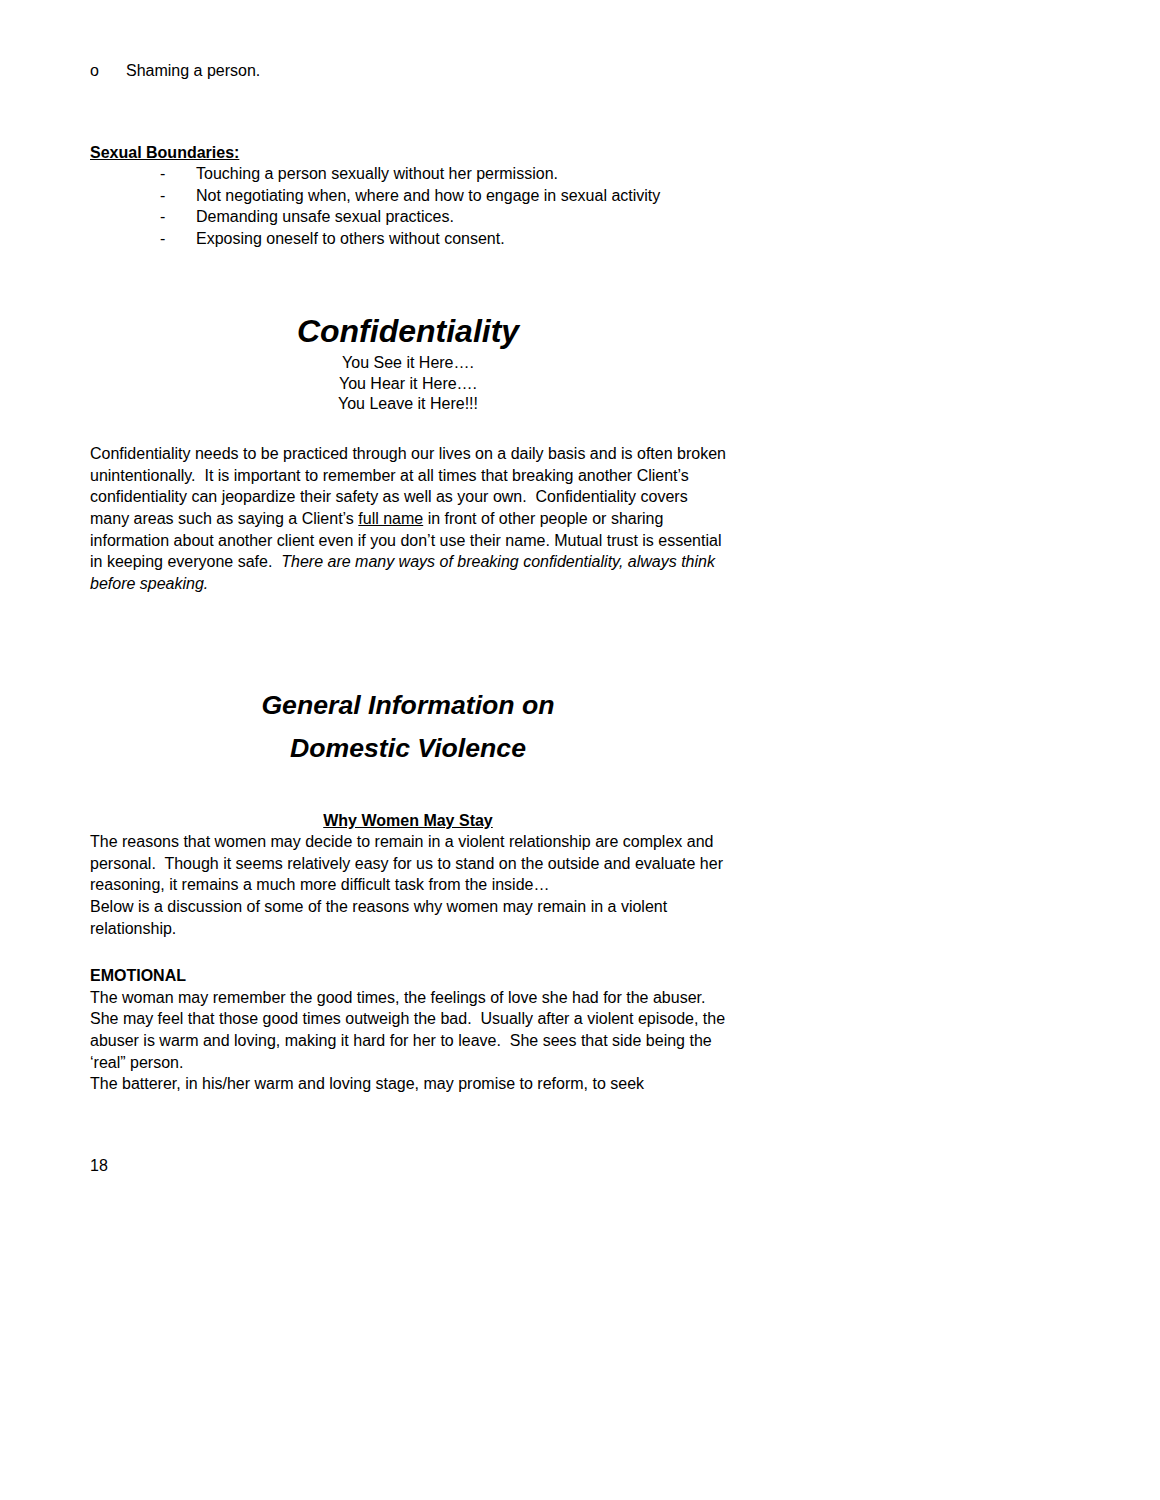Shaming a person.
Sexual Boundaries:
Touching a person sexually without her permission.
Not negotiating when, where and how to engage in sexual activity
Demanding unsafe sexual practices.
Exposing oneself to others without consent.
Confidentiality
You See it Here….
You Hear it Here….
You Leave it Here!!!
Confidentiality needs to be practiced through our lives on a daily basis and is often broken unintentionally. It is important to remember at all times that breaking another Client’s confidentiality can jeopardize their safety as well as your own. Confidentiality covers many areas such as saying a Client’s full name in front of other people or sharing information about another client even if you don’t use their name. Mutual trust is essential in keeping everyone safe. There are many ways of breaking confidentiality, always think before speaking.
General Information on
Domestic Violence
Why Women May Stay
The reasons that women may decide to remain in a violent relationship are complex and personal. Though it seems relatively easy for us to stand on the outside and evaluate her reasoning, it remains a much more difficult task from the inside…
Below is a discussion of some of the reasons why women may remain in a violent relationship.
EMOTIONAL
The woman may remember the good times, the feelings of love she had for the abuser. She may feel that those good times outweigh the bad. Usually after a violent episode, the abuser is warm and loving, making it hard for her to leave. She sees that side being the ‘real” person.
The batterer, in his/her warm and loving stage, may promise to reform, to seek
18